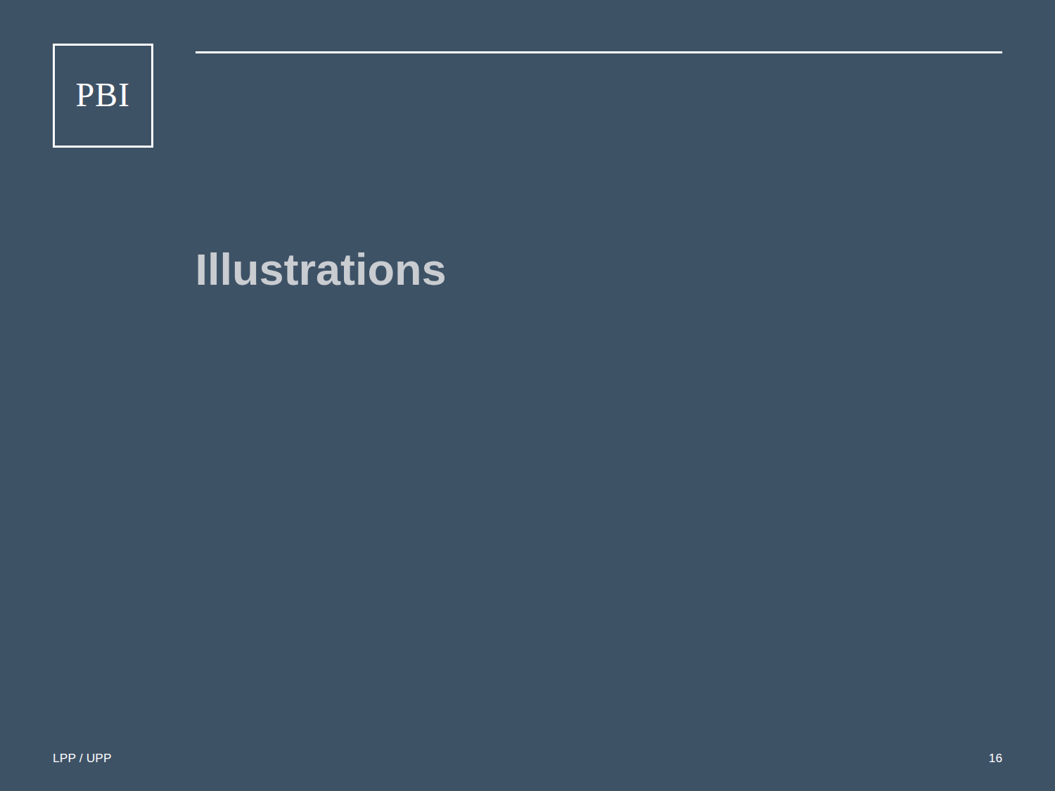PBI
Illustrations
LPP / UPP
16